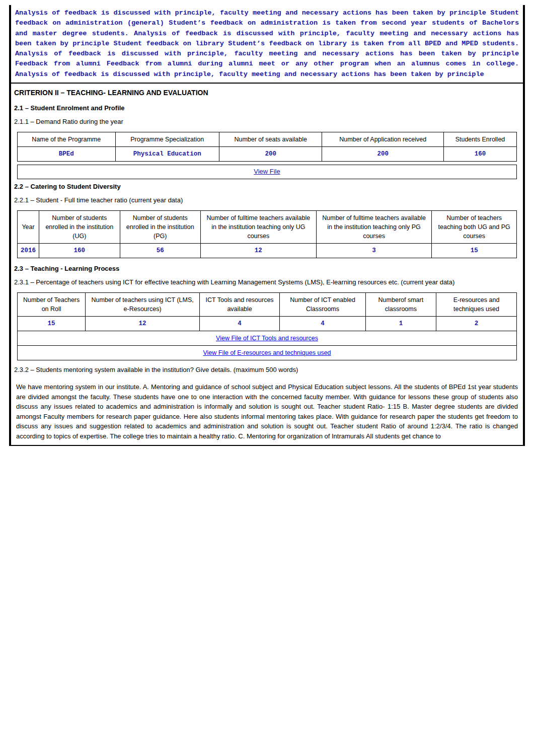Analysis of feedback is discussed with principle, faculty meeting and necessary actions has been taken by principle Student feedback on administration (general) Student’s feedback on administration is taken from second year students of Bachelors and master degree students. Analysis of feedback is discussed with principle, faculty meeting and necessary actions has been taken by principle Student feedback on library Student’s feedback on library is taken from all BPED and MPED students. Analysis of feedback is discussed with principle, faculty meeting and necessary actions has been taken by principle Feedback from alumni Feedback from alumni during alumni meet or any other program when an alumnus comes in college. Analysis of feedback is discussed with principle, faculty meeting and necessary actions has been taken by principle
CRITERION II – TEACHING- LEARNING AND EVALUATION
2.1 – Student Enrolment and Profile
2.1.1 – Demand Ratio during the year
| Name of the Programme | Programme Specialization | Number of seats available | Number of Application received | Students Enrolled |
| --- | --- | --- | --- | --- |
| BPEd | Physical Education | 200 | 200 | 160 |
View File
2.2 – Catering to Student Diversity
2.2.1 – Student - Full time teacher ratio (current year data)
| Year | Number of students enrolled in the institution (UG) | Number of students enrolled in the institution (PG) | Number of fulltime teachers available in the institution teaching only UG courses | Number of fulltime teachers available in the institution teaching only PG courses | Number of teachers teaching both UG and PG courses |
| --- | --- | --- | --- | --- | --- |
| 2016 | 160 | 56 | 12 | 3 | 15 |
2.3 – Teaching - Learning Process
2.3.1 – Percentage of teachers using ICT for effective teaching with Learning Management Systems (LMS), E-learning resources etc. (current year data)
| Number of Teachers on Roll | Number of teachers using ICT (LMS, e-Resources) | ICT Tools and resources available | Number of ICT enabled Classrooms | Numberof smart classrooms | E-resources and techniques used |
| --- | --- | --- | --- | --- | --- |
| 15 | 12 | 4 | 4 | 1 | 2 |
| View File of ICT Tools and resources |
| View File of E-resources and techniques used |
2.3.2 – Students mentoring system available in the institution? Give details. (maximum 500 words)
We have mentoring system in our institute. A. Mentoring and guidance of school subject and Physical Education subject lessons. All the students of BPEd 1st year students are divided amongst the faculty. These students have one to one interaction with the concerned faculty member. With guidance for lessons these group of students also discuss any issues related to academics and administration is informally and solution is sought out. Teacher student Ratio- 1:15 B. Master degree students are divided amongst Faculty members for research paper guidance. Here also students informal mentoring takes place. With guidance for research paper the students get freedom to discuss any issues and suggestion related to academics and administration and solution is sought out. Teacher student Ratio of around 1:2/3/4. The ratio is changed according to topics of expertise. The college tries to maintain a healthy ratio. C. Mentoring for organization of Intramurals All students get chance to